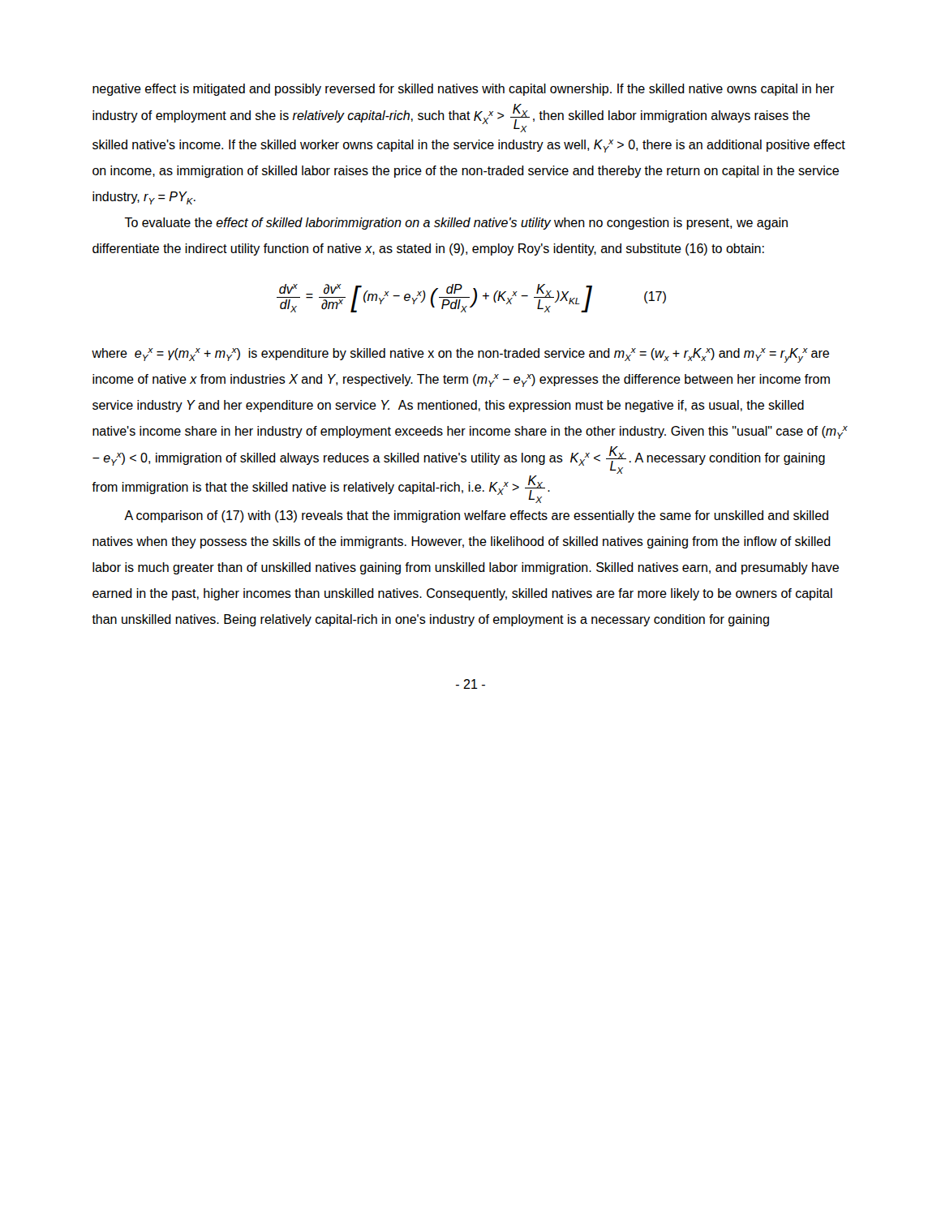negative effect is mitigated and possibly reversed for skilled natives with capital ownership. If the skilled native owns capital in her industry of employment and she is relatively capital-rich, such that KXx > KX LX, then skilled labor immigration always raises the skilled native's income. If the skilled worker owns capital in the service industry as well, KYx > 0, there is an additional positive effect on income, as immigration of skilled labor raises the price of the non-traded service and thereby the return on capital in the service industry, rY = PYK.
To evaluate the effect of skilled laborimmigration on a skilled native's utility when no congestion is present, we again differentiate the indirect utility function of native x, as stated in (9), employ Roy's identity, and substitute (16) to obtain:
dvx dIX = ∂vx∂mx [ (mYx − eYx) (dP PdIX) + (KXx − KX LX)XKL ] (17)
where eYx = γ(mXx + mYx) is expenditure by skilled native x on the non-traded service and mXx = (wx + rxKxx) and mYx = ryKyx are income of native x from industries X and Y, respectively. The term (mYx − eYx) expresses the difference between her income from service industry Y and her expenditure on service Y. As mentioned, this expression must be negative if, as usual, the skilled native's income share in her industry of employment exceeds her income share in the other industry. Given this "usual" case of (mYx − eYx) < 0, immigration of skilled always reduces a skilled native's utility as long as KXx < KX LX. A necessary condition for gaining from immigration is that the skilled native is relatively capital-rich, i.e. KXx > KX LX.
A comparison of (17) with (13) reveals that the immigration welfare effects are essentially the same for unskilled and skilled natives when they possess the skills of the immigrants. However, the likelihood of skilled natives gaining from the inflow of skilled labor is much greater than of unskilled natives gaining from unskilled labor immigration. Skilled natives earn, and presumably have earned in the past, higher incomes than unskilled natives. Consequently, skilled natives are far more likely to be owners of capital than unskilled natives. Being relatively capital-rich in one's industry of employment is a necessary condition for gaining
- 21 -